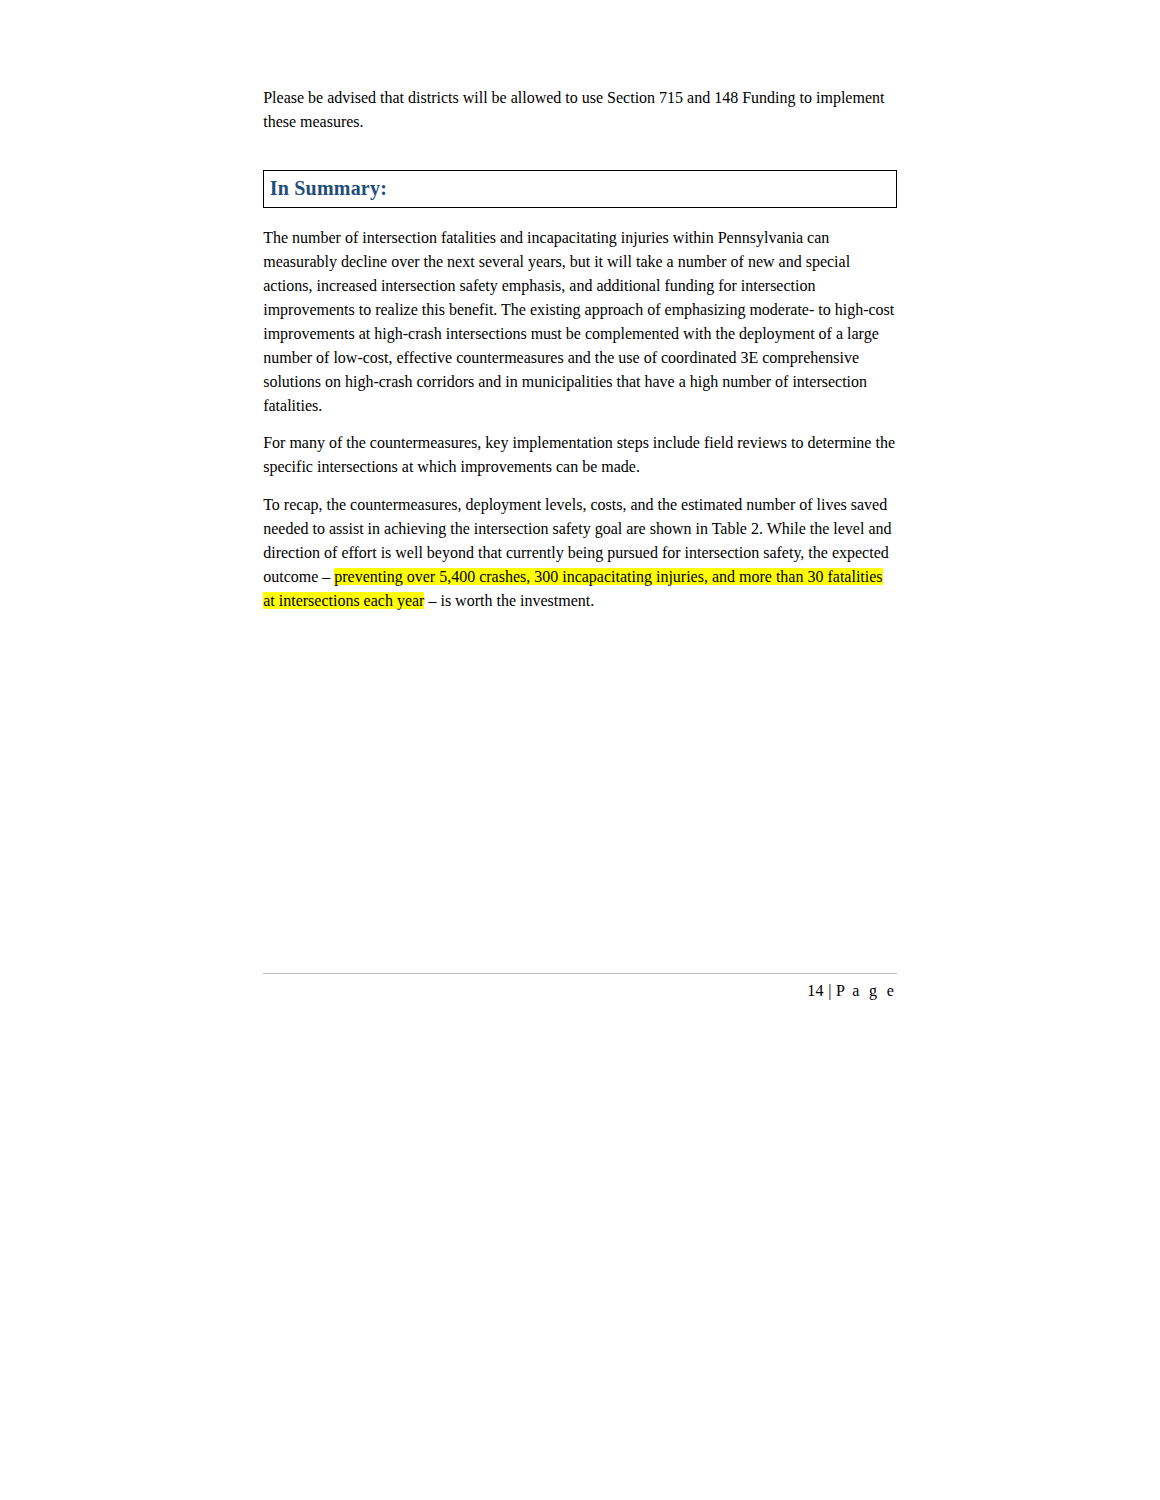Please be advised that districts will be allowed to use Section 715 and 148 Funding to implement these measures.
In Summary:
The number of intersection fatalities and incapacitating injuries within Pennsylvania can measurably decline over the next several years, but it will take a number of new and special actions, increased intersection safety emphasis, and additional funding for intersection improvements to realize this benefit. The existing approach of emphasizing moderate- to high-cost improvements at high-crash intersections must be complemented with the deployment of a large number of low-cost, effective countermeasures and the use of coordinated 3E comprehensive solutions on high-crash corridors and in municipalities that have a high number of intersection fatalities.
For many of the countermeasures, key implementation steps include field reviews to determine the specific intersections at which improvements can be made.
To recap, the countermeasures, deployment levels, costs, and the estimated number of lives saved needed to assist in achieving the intersection safety goal are shown in Table 2. While the level and direction of effort is well beyond that currently being pursued for intersection safety, the expected outcome – preventing over 5,400 crashes, 300 incapacitating injuries, and more than 30 fatalities at intersections each year – is worth the investment.
14 | P a g e